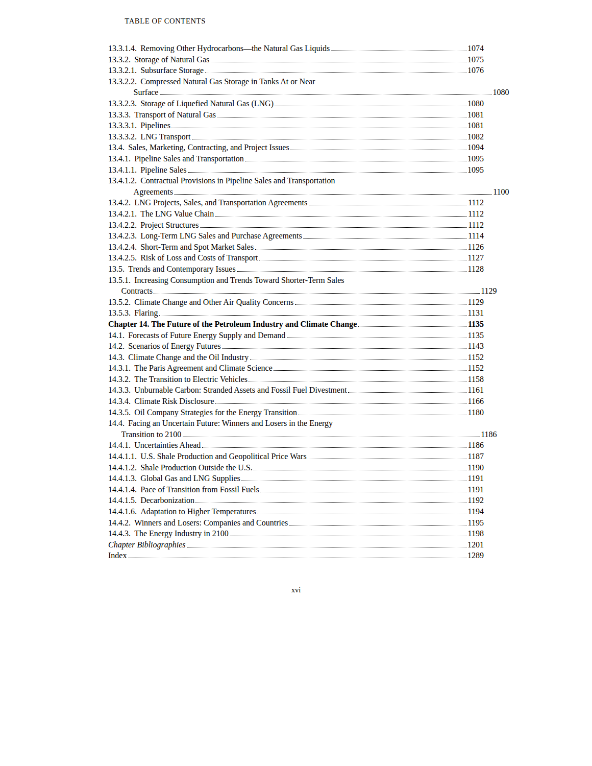TABLE OF CONTENTS
13.3.1.4. Removing Other Hydrocarbons—the Natural Gas Liquids 1074
13.3.2. Storage of Natural Gas 1075
13.3.2.1. Subsurface Storage 1076
13.3.2.2. Compressed Natural Gas Storage in Tanks At or Near
Surface 1080
13.3.2.3. Storage of Liquefied Natural Gas (LNG) 1080
13.3.3. Transport of Natural Gas 1081
13.3.3.1. Pipelines 1081
13.3.3.2. LNG Transport 1082
13.4. Sales, Marketing, Contracting, and Project Issues 1094
13.4.1. Pipeline Sales and Transportation 1095
13.4.1.1. Pipeline Sales 1095
13.4.1.2. Contractual Provisions in Pipeline Sales and Transportation
Agreements 1100
13.4.2. LNG Projects, Sales, and Transportation Agreements 1112
13.4.2.1. The LNG Value Chain 1112
13.4.2.2. Project Structures 1112
13.4.2.3. Long-Term LNG Sales and Purchase Agreements 1114
13.4.2.4. Short-Term and Spot Market Sales 1126
13.4.2.5. Risk of Loss and Costs of Transport 1127
13.5. Trends and Contemporary Issues 1128
13.5.1. Increasing Consumption and Trends Toward Shorter-Term Sales
Contracts 1129
13.5.2. Climate Change and Other Air Quality Concerns 1129
13.5.3. Flaring 1131
Chapter 14. The Future of the Petroleum Industry and Climate Change 1135
14.1. Forecasts of Future Energy Supply and Demand 1135
14.2. Scenarios of Energy Futures 1143
14.3. Climate Change and the Oil Industry 1152
14.3.1. The Paris Agreement and Climate Science 1152
14.3.2. The Transition to Electric Vehicles 1158
14.3.3. Unburnable Carbon: Stranded Assets and Fossil Fuel Divestment 1161
14.3.4. Climate Risk Disclosure 1166
14.3.5. Oil Company Strategies for the Energy Transition 1180
14.4. Facing an Uncertain Future: Winners and Losers in the Energy
Transition to 2100 1186
14.4.1. Uncertainties Ahead 1186
14.4.1.1. U.S. Shale Production and Geopolitical Price Wars 1187
14.4.1.2. Shale Production Outside the U.S. 1190
14.4.1.3. Global Gas and LNG Supplies 1191
14.4.1.4. Pace of Transition from Fossil Fuels 1191
14.4.1.5. Decarbonization 1192
14.4.1.6. Adaptation to Higher Temperatures 1194
14.4.2. Winners and Losers: Companies and Countries 1195
14.4.3. The Energy Industry in 2100 1198
Chapter Bibliographies 1201
Index 1289
xvi